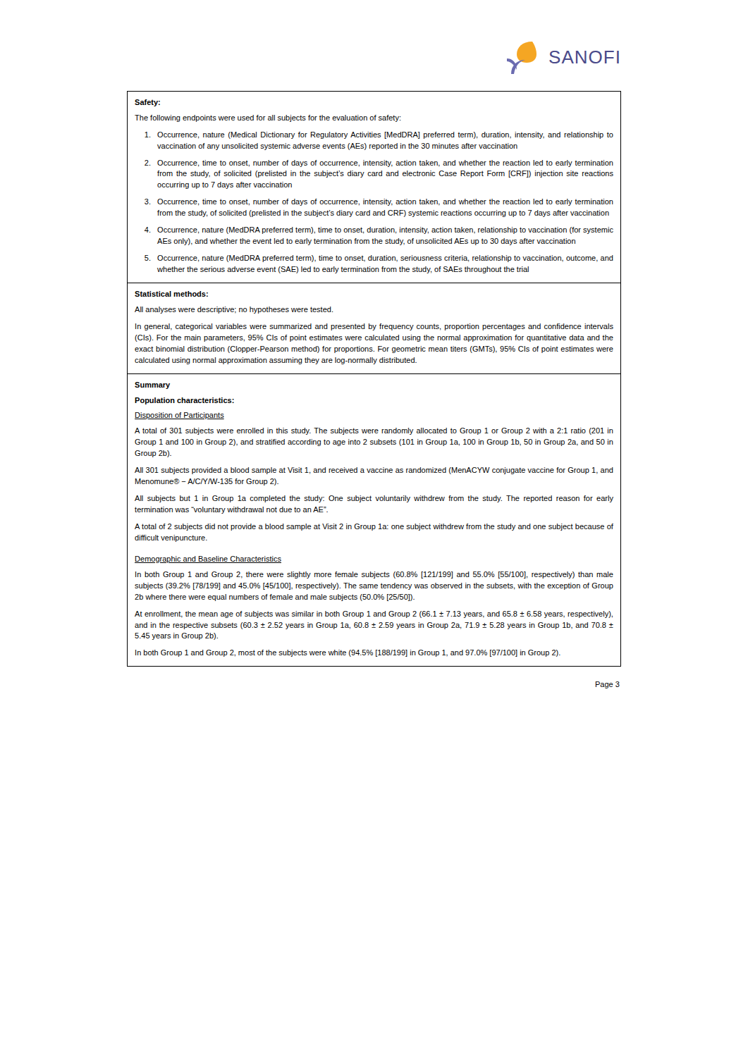SANOFI
| Safety: The following endpoints were used for all subjects for the evaluation of safety: Occurrence, nature (Medical Dictionary for Regulatory Activities [MedDRA] preferred term), duration, intensity, and relationship to vaccination of any unsolicited systemic adverse events (AEs) reported in the 30 minutes after vaccination Occurrence, time to onset, number of days of occurrence, intensity, action taken, and whether the reaction led to early termination from the study, of solicited (prelisted in the subject’s diary card and electronic Case Report Form [CRF]) injection site reactions occurring up to 7 days after vaccination Occurrence, time to onset, number of days of occurrence, intensity, action taken, and whether the reaction led to early termination from the study, of solicited (prelisted in the subject’s diary card and CRF) systemic reactions occurring up to 7 days after vaccination Occurrence, nature (MedDRA preferred term), time to onset, duration, intensity, action taken, relationship to vaccination (for systemic AEs only), and whether the event led to early termination from the study, of unsolicited AEs up to 30 days after vaccination Occurrence, nature (MedDRA preferred term), time to onset, duration, seriousness criteria, relationship to vaccination, outcome, and whether the serious adverse event (SAE) led to early termination from the study, of SAEs throughout the trial |
| Statistical methods: All analyses were descriptive; no hypotheses were tested. In general, categorical variables were summarized and presented by frequency counts, proportion percentages and confidence intervals (CIs). For the main parameters, 95% CIs of point estimates were calculated using the normal approximation for quantitative data and the exact binomial distribution (Clopper-Pearson method) for proportions. For geometric mean titers (GMTs), 95% CIs of point estimates were calculated using normal approximation assuming they are log-normally distributed. |
| Summary Population characteristics: Disposition of Participants A total of 301 subjects were enrolled in this study. The subjects were randomly allocated to Group 1 or Group 2 with a 2:1 ratio (201 in Group 1 and 100 in Group 2), and stratified according to age into 2 subsets (101 in Group 1a, 100 in Group 1b, 50 in Group 2a, and 50 in Group 2b). All 301 subjects provided a blood sample at Visit 1, and received a vaccine as randomized (MenACYW conjugate vaccine for Group 1, and Menomune® − A/C/Y/W-135 for Group 2). All subjects but 1 in Group 1a completed the study: One subject voluntarily withdrew from the study. The reported reason for early termination was “voluntary withdrawal not due to an AE”. A total of 2 subjects did not provide a blood sample at Visit 2 in Group 1a: one subject withdrew from the study and one subject because of difficult venipuncture. Demographic and Baseline Characteristics In both Group 1 and Group 2, there were slightly more female subjects (60.8% [121/199] and 55.0% [55/100], respectively) than male subjects (39.2% [78/199] and 45.0% [45/100], respectively). The same tendency was observed in the subsets, with the exception of Group 2b where there were equal numbers of female and male subjects (50.0% [25/50]). At enrollment, the mean age of subjects was similar in both Group 1 and Group 2 (66.1 ± 7.13 years, and 65.8 ± 6.58 years, respectively), and in the respective subsets (60.3 ± 2.52 years in Group 1a, 60.8 ± 2.59 years in Group 2a, 71.9 ± 5.28 years in Group 1b, and 70.8 ± 5.45 years in Group 2b). In both Group 1 and Group 2, most of the subjects were white (94.5% [188/199] in Group 1, and 97.0% [97/100] in Group 2). |
Page 3